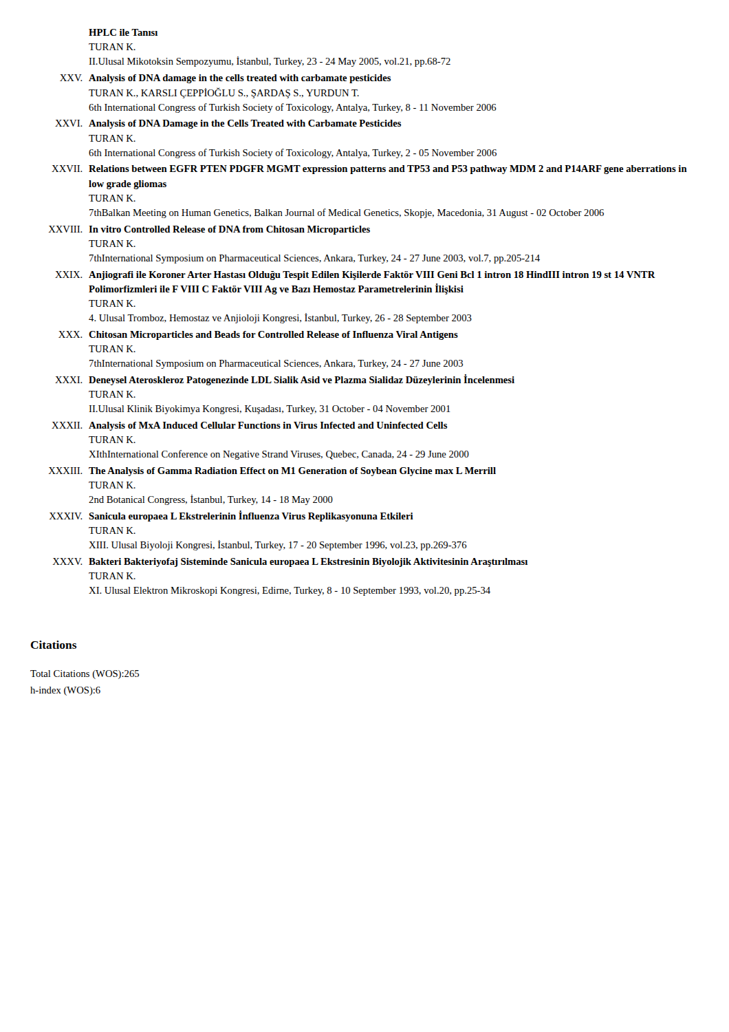HPLC ile Tanısı
TURAN K.
II.Ulusal Mikotoksin Sempozyumu, İstanbul, Turkey, 23 - 24 May 2005, vol.21, pp.68-72
XXV.
Analysis of DNA damage in the cells treated with carbamate pesticides
TURAN K., KARSLI ÇEPPİOĞLU S., ŞARDAŞ S., YURDUN T.
6th International Congress of Turkish Society of Toxicology, Antalya, Turkey, 8 - 11 November 2006
XXVI.
Analysis of DNA Damage in the Cells Treated with Carbamate Pesticides
TURAN K.
6th International Congress of Turkish Society of Toxicology, Antalya, Turkey, 2 - 05 November 2006
XXVII.
Relations between EGFR PTEN PDGFR MGMT expression patterns and TP53 and P53 pathway MDM 2 and P14ARF gene aberrations in low grade gliomas
TURAN K.
7thBalkan Meeting on Human Genetics, Balkan Journal of Medical Genetics, Skopje, Macedonia, 31 August - 02 October 2006
XXVIII.
In vitro Controlled Release of DNA from Chitosan Microparticles
TURAN K.
7thInternational Symposium on Pharmaceutical Sciences, Ankara, Turkey, 24 - 27 June 2003, vol.7, pp.205-214
XXIX.
Anjiografi ile Koroner Arter Hastası Olduğu Tespit Edilen Kişilerde Faktör VIII Geni Bcl 1 intron 18 HindIII intron 19 st 14 VNTR Polimorfizmleri ile F VIII C Faktör VIII Ag ve Bazı Hemostaz Parametrelerinin İlişkisi
TURAN K.
4. Ulusal Tromboz, Hemostaz ve Anjioloji Kongresi, İstanbul, Turkey, 26 - 28 September 2003
XXX.
Chitosan Microparticles and Beads for Controlled Release of Influenza Viral Antigens
TURAN K.
7thInternational Symposium on Pharmaceutical Sciences, Ankara, Turkey, 24 - 27 June 2003
XXXI.
Deneysel Ateroskleroz Patogenezinde LDL Sialik Asid ve Plazma Sialidaz Düzeylerinin İncelenmesi
TURAN K.
II.Ulusal Klinik Biyokimya Kongresi, Kuşadası, Turkey, 31 October - 04 November 2001
XXXII.
Analysis of MxA Induced Cellular Functions in Virus Infected and Uninfected Cells
TURAN K.
XIthInternational Conference on Negative Strand Viruses, Quebec, Canada, 24 - 29 June 2000
XXXIII.
The Analysis of Gamma Radiation Effect on M1 Generation of Soybean Glycine max L Merrill
TURAN K.
2nd Botanical Congress, İstanbul, Turkey, 14 - 18 May 2000
XXXIV.
Sanicula europaea L Ekstrelerinin İnfluenza Virus Replikasyonuna Etkileri
TURAN K.
XIII. Ulusal Biyoloji Kongresi, İstanbul, Turkey, 17 - 20 September 1996, vol.23, pp.269-376
XXXV.
Bakteri Bakteriyofaj Sisteminde Sanicula europaea L Ekstresinin Biyolojik Aktivitesinin Araştırılması
TURAN K.
XI. Ulusal Elektron Mikroskopi Kongresi, Edirne, Turkey, 8 - 10 September 1993, vol.20, pp.25-34
Citations
Total Citations (WOS):265
h-index (WOS):6